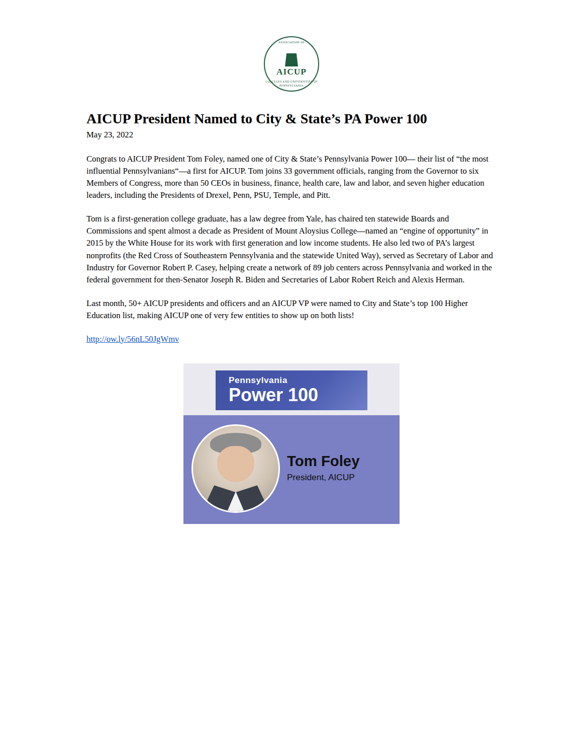Association of
AICUP
Colleges and Universities of Pennsylvania
AICUP President Named to City & State’s PA Power 100
May 23, 2022
Congrats to AICUP President Tom Foley, named one of City & State’s Pennsylvania Power 100— their list of “the most influential Pennsylvanians“—a first for AICUP. Tom joins 33 government officials, ranging from the Governor to six Members of Congress, more than 50 CEOs in business, finance, health care, law and labor, and seven higher education leaders, including the Presidents of Drexel, Penn, PSU, Temple, and Pitt.
Tom is a first-generation college graduate, has a law degree from Yale, has chaired ten statewide Boards and Commissions and spent almost a decade as President of Mount Aloysius College—named an “engine of opportunity” in 2015 by the White House for its work with first generation and low income students. He also led two of PA’s largest nonprofits (the Red Cross of Southeastern Pennsylvania and the statewide United Way), served as Secretary of Labor and Industry for Governor Robert P. Casey, helping create a network of 89 job centers across Pennsylvania and worked in the federal government for then-Senator Joseph R. Biden and Secretaries of Labor Robert Reich and Alexis Herman.
Last month, 50+ AICUP presidents and officers and an AICUP VP were named to City and State’s top 100 Higher Education list, making AICUP one of very few entities to show up on both lists!
http://ow.ly/56nL50JgWmv
Pennsylvania
Power 100
Tom Foley
President, AICUP